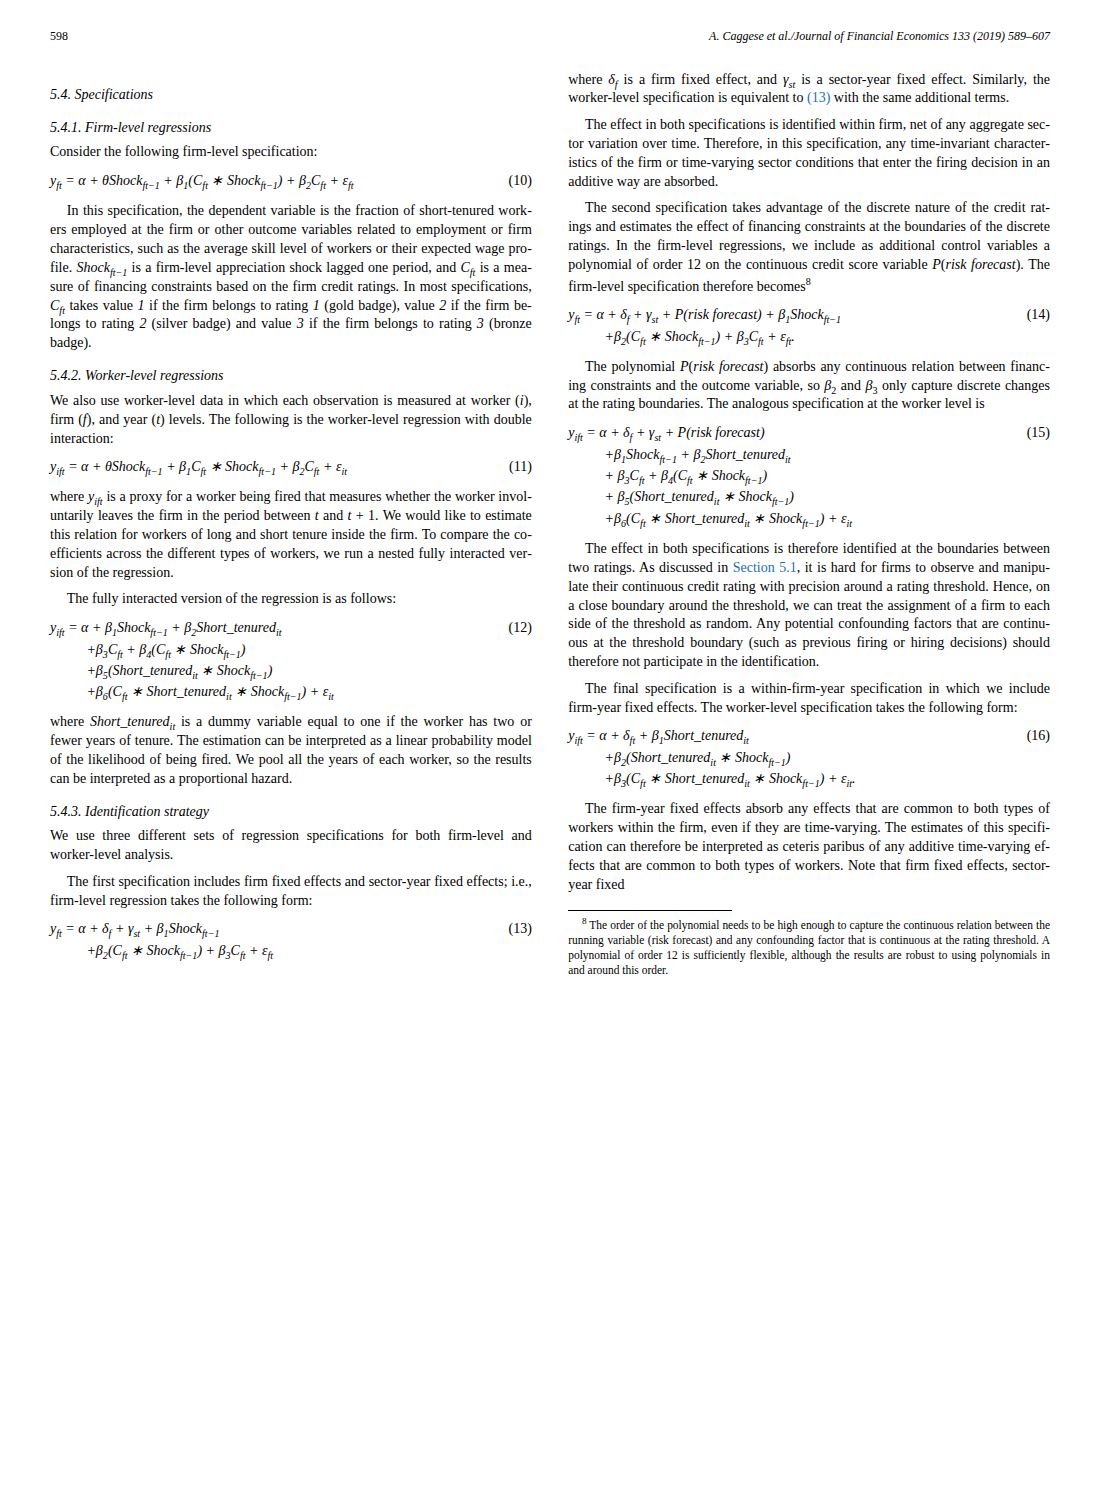598 A. Caggese et al./Journal of Financial Economics 133 (2019) 589–607
5.4. Specifications
5.4.1. Firm-level regressions
Consider the following firm-level specification:
yft = α + θShockft−1 + β1(Cft ∗ Shockft−1) + β2Cft + εft
(10)
In this specification, the dependent variable is the fraction of short-tenured workers employed at the firm or other outcome variables related to employment or firm characteristics, such as the average skill level of workers or their expected wage profile. Shockft−1 is a firm-level appreciation shock lagged one period, and Cft is a measure of financing constraints based on the firm credit ratings. In most specifications, Cft takes value 1 if the firm belongs to rating 1 (gold badge), value 2 if the firm belongs to rating 2 (silver badge) and value 3 if the firm belongs to rating 3 (bronze badge).
5.4.2. Worker-level regressions
We also use worker-level data in which each observation is measured at worker (i), firm (f), and year (t) levels. The following is the worker-level regression with double interaction:
yift = α + θShockft−1 + β1Cft ∗ Shockft−1 + β2Cft + εit
(11)
where yift is a proxy for a worker being fired that measures whether the worker involuntarily leaves the firm in the period between t and t + 1. We would like to estimate this relation for workers of long and short tenure inside the firm. To compare the coefficients across the different types of workers, we run a nested fully interacted version of the regression.
The fully interacted version of the regression is as follows:
yift = α + β1Shockft−1 + β2Short_tenuredit
+β3Cft + β4(Cft ∗ Shockft−1)
+β5(Short_tenuredit ∗ Shockft−1)
+β6(Cft ∗ Short_tenuredit ∗ Shockft−1) + εit
(12)
where Short_tenuredit is a dummy variable equal to one if the worker has two or fewer years of tenure. The estimation can be interpreted as a linear probability model of the likelihood of being fired. We pool all the years of each worker, so the results can be interpreted as a proportional hazard.
5.4.3. Identification strategy
We use three different sets of regression specifications for both firm-level and worker-level analysis.
The first specification includes firm fixed effects and sector-year fixed effects; i.e., firm-level regression takes the following form:
yft = α + δf + γst + β1Shockft−1
+β2(Cft ∗ Shockft−1) + β3Cft + εft
(13)
where δf is a firm fixed effect, and γst is a sector-year fixed effect. Similarly, the worker-level specification is equivalent to (13) with the same additional terms.
The effect in both specifications is identified within firm, net of any aggregate sector variation over time. Therefore, in this specification, any time-invariant characteristics of the firm or time-varying sector conditions that enter the firing decision in an additive way are absorbed.
The second specification takes advantage of the discrete nature of the credit ratings and estimates the effect of financing constraints at the boundaries of the discrete ratings. In the firm-level regressions, we include as additional control variables a polynomial of order 12 on the continuous credit score variable P(risk forecast). The firm-level specification therefore becomes8
yft = α + δf + γst + P(risk forecast) + β1Shockft−1
+β2(Cft ∗ Shockft−1) + β3Cft + εft.
(14)
The polynomial P(risk forecast) absorbs any continuous relation between financing constraints and the outcome variable, so β2 and β3 only capture discrete changes at the rating boundaries. The analogous specification at the worker level is
yift = α + δf + γst + P(risk forecast)
+β1Shockft−1 + β2Short_tenuredit
+ β3Cft + β4(Cft ∗ Shockft−1)
+ β5(Short_tenuredit ∗ Shockft−1)
+β6(Cft ∗ Short_tenuredit ∗ Shockft−1) + εit
(15)
The effect in both specifications is therefore identified at the boundaries between two ratings. As discussed in Section 5.1, it is hard for firms to observe and manipulate their continuous credit rating with precision around a rating threshold. Hence, on a close boundary around the threshold, we can treat the assignment of a firm to each side of the threshold as random. Any potential confounding factors that are continuous at the threshold boundary (such as previous firing or hiring decisions) should therefore not participate in the identification.
The final specification is a within-firm-year specification in which we include firm-year fixed effects. The worker-level specification takes the following form:
yift = α + δft + β1Short_tenuredit
+β2(Short_tenuredit ∗ Shockft−1)
+β3(Cft ∗ Short_tenuredit ∗ Shockft−1) + εit.
(16)
The firm-year fixed effects absorb any effects that are common to both types of workers within the firm, even if they are time-varying. The estimates of this specification can therefore be interpreted as ceteris paribus of any additive time-varying effects that are common to both types of workers. Note that firm fixed effects, sector-year fixed
8 The order of the polynomial needs to be high enough to capture the continuous relation between the running variable (risk forecast) and any confounding factor that is continuous at the rating threshold. A polynomial of order 12 is sufficiently flexible, although the results are robust to using polynomials in and around this order.